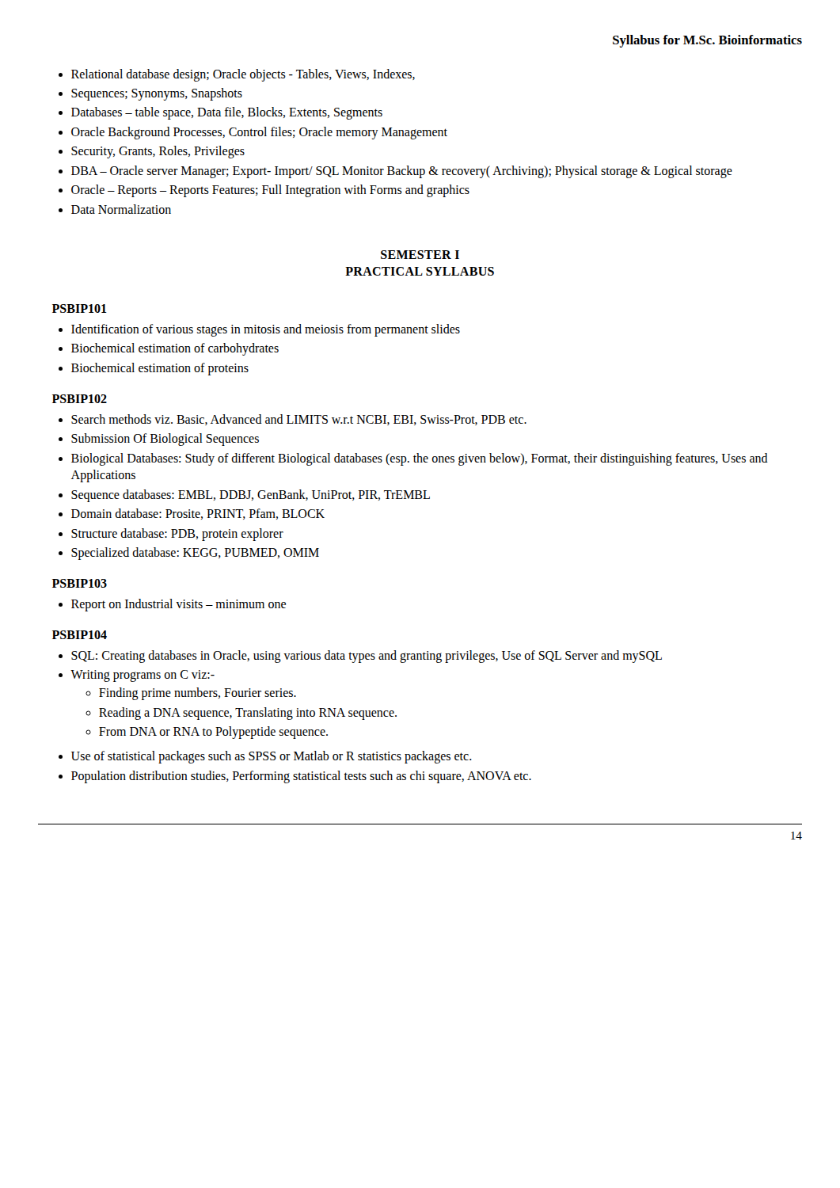Syllabus for M.Sc. Bioinformatics
Relational database design; Oracle objects - Tables, Views, Indexes,
Sequences; Synonyms, Snapshots
Databases – table space, Data file, Blocks, Extents, Segments
Oracle Background Processes, Control files; Oracle memory Management
Security, Grants, Roles, Privileges
DBA – Oracle server Manager; Export- Import/ SQL Monitor Backup & recovery( Archiving); Physical storage & Logical storage
Oracle – Reports – Reports Features; Full Integration with Forms and graphics
Data Normalization
SEMESTER I
PRACTICAL SYLLABUS
PSBIP101
Identification of various stages in mitosis and meiosis from permanent slides
Biochemical estimation of carbohydrates
Biochemical estimation of proteins
PSBIP102
Search methods viz. Basic, Advanced and LIMITS w.r.t NCBI, EBI, Swiss-Prot, PDB etc.
Submission Of Biological Sequences
Biological Databases: Study of different Biological databases (esp. the ones given below), Format, their distinguishing features, Uses and Applications
Sequence databases: EMBL, DDBJ, GenBank, UniProt, PIR, TrEMBL
Domain database: Prosite, PRINT, Pfam, BLOCK
Structure database: PDB, protein explorer
Specialized database: KEGG, PUBMED, OMIM
PSBIP103
Report on Industrial visits – minimum one
PSBIP104
SQL: Creating databases in Oracle, using various data types and granting privileges, Use of SQL Server and mySQL
Writing programs on C viz:-
Finding prime numbers, Fourier series.
Reading a DNA sequence, Translating into RNA sequence.
From DNA or RNA to Polypeptide sequence.
Use of statistical packages such as SPSS or Matlab or R statistics packages etc.
Population distribution studies, Performing statistical tests such as chi square, ANOVA etc.
14